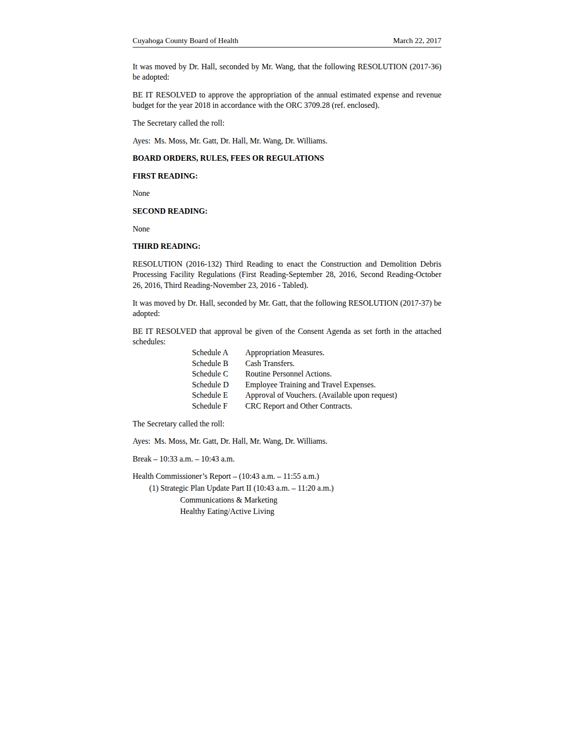Cuyahoga County Board of Health
March 22, 2017
It was moved by Dr. Hall, seconded by Mr. Wang, that the following RESOLUTION (2017-36) be adopted:
BE IT RESOLVED to approve the appropriation of the annual estimated expense and revenue budget for the year 2018 in accordance with the ORC 3709.28 (ref. enclosed).
The Secretary called the roll:
Ayes: Ms. Moss, Mr. Gatt, Dr. Hall, Mr. Wang, Dr. Williams.
BOARD ORDERS, RULES, FEES OR REGULATIONS
FIRST READING:
None
SECOND READING:
None
THIRD READING:
RESOLUTION (2016-132) Third Reading to enact the Construction and Demolition Debris Processing Facility Regulations (First Reading-September 28, 2016, Second Reading-October 26, 2016, Third Reading-November 23, 2016 - Tabled).
It was moved by Dr. Hall, seconded by Mr. Gatt, that the following RESOLUTION (2017-37) be adopted:
BE IT RESOLVED that approval be given of the Consent Agenda as set forth in the attached schedules:
| Schedule A | Appropriation Measures. |
| Schedule B | Cash Transfers. |
| Schedule C | Routine Personnel Actions. |
| Schedule D | Employee Training and Travel Expenses. |
| Schedule E | Approval of Vouchers. (Available upon request) |
| Schedule F | CRC Report and Other Contracts. |
The Secretary called the roll:
Ayes: Ms. Moss, Mr. Gatt, Dr. Hall, Mr. Wang, Dr. Williams.
Break – 10:33 a.m. – 10:43 a.m.
Health Commissioner’s Report – (10:43 a.m. – 11:55 a.m.)
(1) Strategic Plan Update Part II (10:43 a.m. – 11:20 a.m.)
Communications & Marketing
Healthy Eating/Active Living